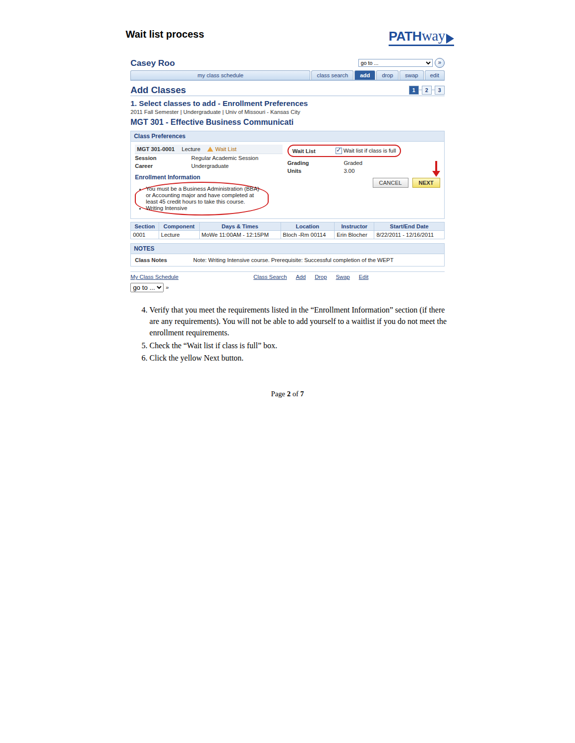Wait list process
PATHway
Casey Roo
go to ... »
my class schedule
class search
add
drop
swap
edit
Add Classes 1 2 3
1. Select classes to add - Enrollment Preferences
2011 Fall Semester | Undergraduate | Univ of Missouri - Kansas City
MGT 301 - Effective Business Communicati
Class Preferences
MGT 301-0001 Lecture Wait List
Session Regular Academic Session
Career Undergraduate
Enrollment Information
You must be a Business Administration (BBA) or Accounting major and have completed at least 45 credit hours to take this course.
Writing Intensive
Wait List Wait list if class is full
Grading Graded
Units 3.00
CANCEL NEXT
| Section | Component | Days & Times | Location | Instructor | Start/End Date |
| --- | --- | --- | --- | --- | --- |
| 0001 | Lecture | MoWe 11:00AM - 12:15PM | Bloch -Rm 00114 | Erin Blocher | 8/22/2011 - 12/16/2011 |
NOTES
Class Notes
Note: Writing Intensive course. Prerequisite: Successful completion of the WEPT
My Class Schedule Class Search Add Drop Swap Edit
go to ... »
Verify that you meet the requirements listed in the “Enrollment Information” section (if there are any requirements). You will not be able to add yourself to a waitlist if you do not meet the enrollment requirements.
Check the “Wait list if class is full” box.
Click the yellow Next button.
Page 2 of 7